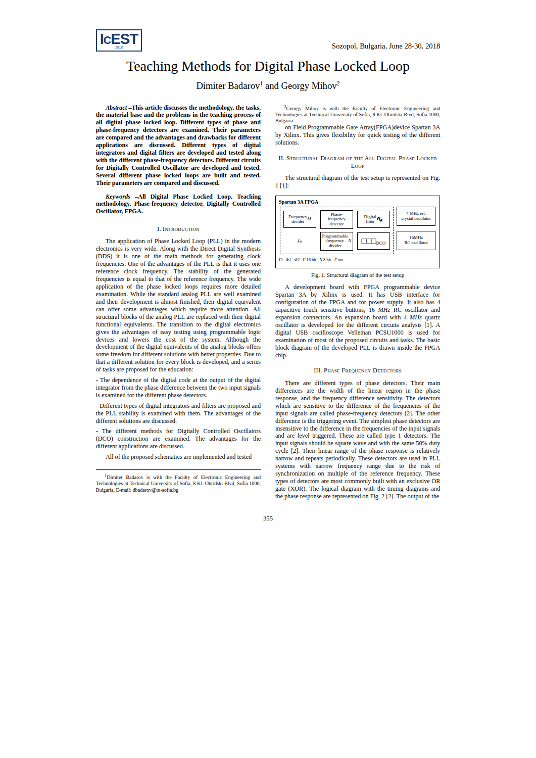ICEST2018
Sozopol, Bulgaria, June 28-30, 2018
Teaching Methods for Digital Phase Locked Loop
Dimiter Badarov1 and Georgy Mihov2
Abstract –This article discusses the methodology, the tasks, the material base and the problems in the teaching process of all digital phase locked loop. Different types of phase and phase-frequency detectors are examined. Their parameters are compared and the advantages and drawbacks for different applications are discussed. Different types of digital integrators and digital filters are developed and tested along with the different phase-frequency detectors. Different circuits for Digitally Controlled Oscillator are developed and tested. Several different phase locked loops are built and tested. Their parameters are compared and discussed.
Keywords –All Digital Phase Locked Loop, Teaching methodology, Phase-frequency detector, Digitally Controlled Oscillator, FPGA.
I. Introduction
The application of Phase Locked Loop (PLL) in the modern electronics is very wide. Along with the Direct Digital Synthesis (DDS) it is one of the main methods for generating clock frequencies. One of the advantages of the PLL is that it uses one reference clock frequency. The stability of the generated frequencies is equal to that of the reference frequency. The wide application of the phase locked loops requires more detailed examination. While the standard analog PLL are well examined and their development is almost finished, their digital equivalent can offer some advantages which require more attention. All structural blocks of the analog PLL are replaced with their digital functional equivalents. The transition to the digital electronics gives the advantages of easy testing using programmable logic devices and lowers the cost of the system. Although the development of the digital equivalents of the analog blocks offers some freedom for different solutions with better properties. Due to that a different solution for every block is developed, and a series of tasks are proposed for the education:
- The dependence of the digital code at the output of the digital integrator from the phase difference between the two input signals is examined for the different phase detectors.
- Different types of digital integrators and filters are proposed and the PLL stability is examined with them. The advantages of the different solutions are discussed.
- The different methods for Digitally Controlled Oscillators (DCO) construction are examined. The advantages for the different applications are discussed.
All of the proposed schematics are implemented and tested
1Dimiter Badarov is with the Faculty of Electronic Engineering and Technologies at Technical University of Sofia, 8 Kl. Ohridski Blvd, Sofia 1000, Bulgaria, E-mail: dbadarov@tu-sofia.bg
2Georgy Mihov is with the Faculty of Electronic Engineering and Technologies at Technical University of Sofia, 8 Kl. Ohridski Blvd, Sofia 1000, Bulgaria.
on Field Programmable Gate Array(FPGA)device Spartan 3A by Xilinx. This gives flexibility for quick testing of the different solutions.
II. Structural Diagram of the All Digital Phase Locked Loop
The structural diagram of the test setup is represented on Fig. 1 [1]:
Spartan 3A FPGA
Frequency
divider M
Phase-
frequency
detector
Digital
filter
∿
Fo
Programmable
frequency
divider N
□□□
DCO
4 MHz ref.
crystal oscillator
16MHz
RC oscillator
Fi Φ1 Φ2 F 16 bit N 8 bit F out
Fig. 1. Structural diagram of the test setup
A development board with FPGA programmable device Spartan 3A by Xilinx is used. It has USB interface for configuration of the FPGA and for power supply. It also has 4 capacitive touch sensitive buttons, 16 MHz RC oscillator and expansion connectors. An expansion board with 4 MHz quartz oscillator is developed for the different circuits analysis [1]. A digital USB oscilloscope Velleman PCSU1000 is used for examination of most of the proposed circuits and tasks. The basic block diagram of the developed PLL is drawn inside the FPGA chip.
III. Phase Frequency Detectors
There are different types of phase detectors. Their main differences are the width of the linear region in the phase response, and the frequency difference sensitivity. The detectors which are sensitive to the difference of the frequencies of the input signals are called phase-frequency detectors [2]. The other difference is the triggering event. The simplest phase detectors are insensitive to the difference in the frequencies of the input signals and are level triggered. These are called type 1 detectors. The input signals should be square wave and with the same 50% duty cycle [2]. Their linear range of the phase response is relatively narrow and repeats periodically. These detectors are used in PLL systems with narrow frequency range due to the risk of synchronization on multiple of the reference frequency. These types of detectors are most commonly built with an exclusive OR gate (XOR). The logical diagram with the timing diagrams and the phase response are represented on Fig. 2 [2]. The output of the
355